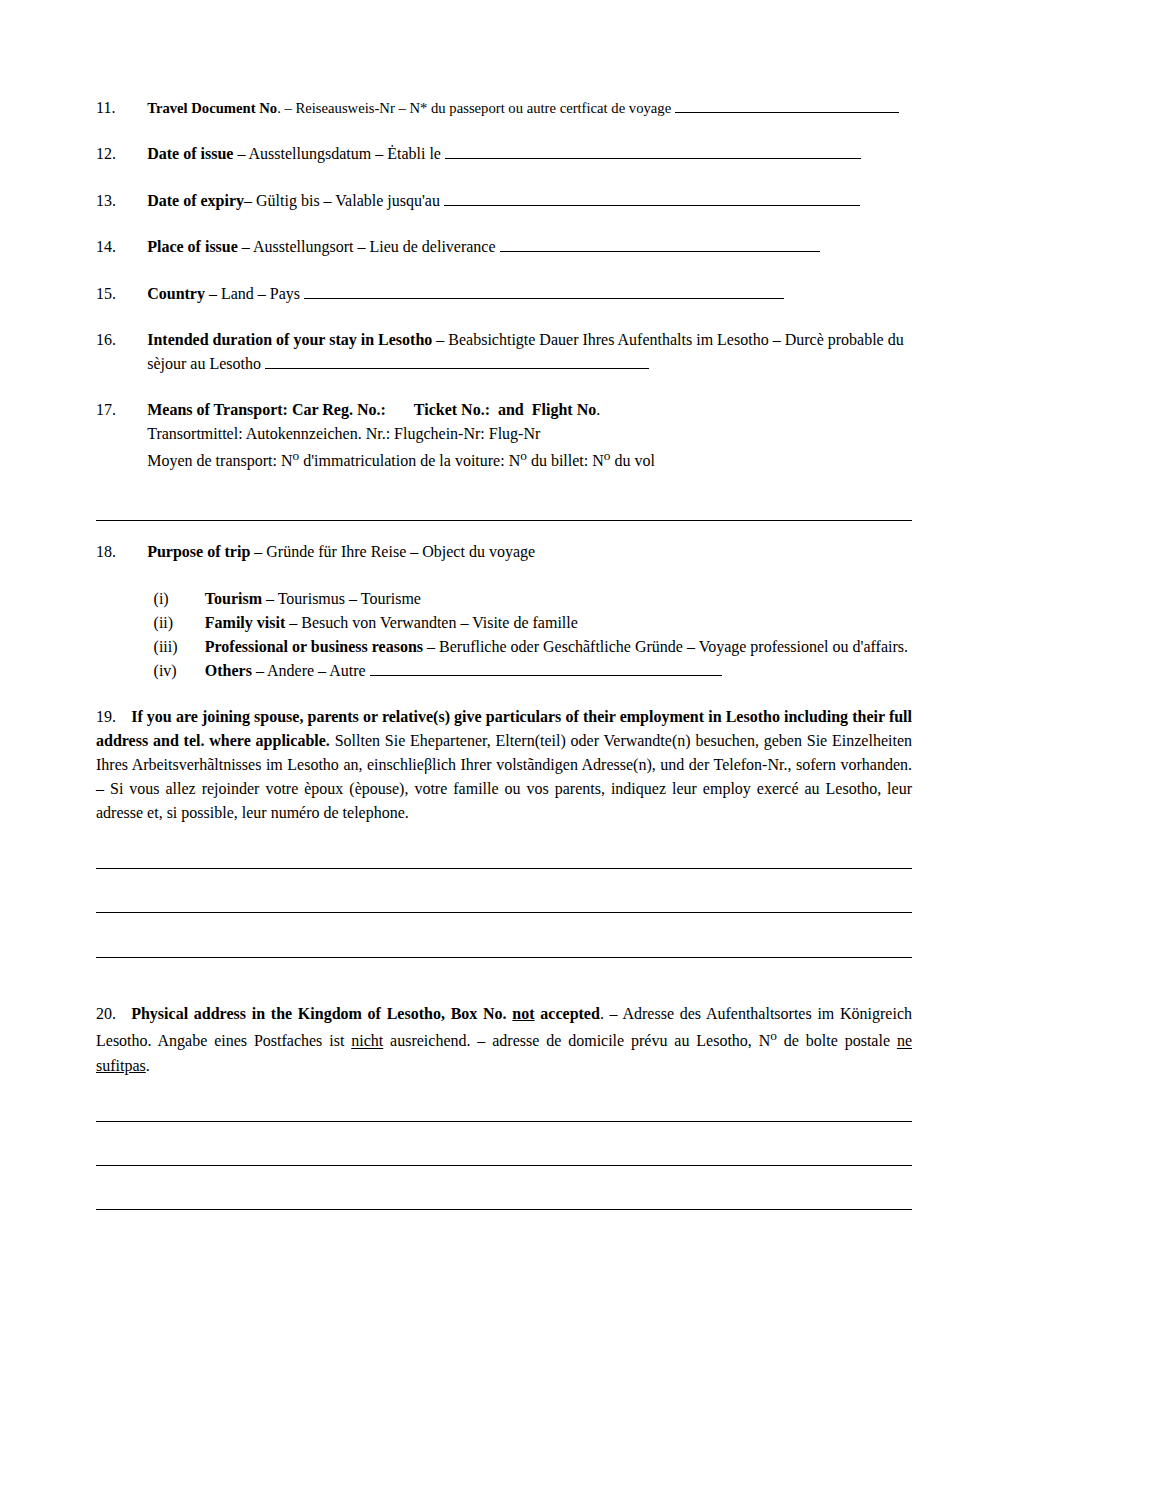11.
Travel Document No. – Reiseausweis-Nr – N* du passeport ou autre certficat de voyage
12.
Date of issue – Ausstellungsdatum – Ėtabli le
13.
Date of expiry– Gültig bis – Valable jusqu'au
14.
Place of issue – Ausstellungsort – Lieu de deliverance
15.
Country – Land – Pays
16.
Intended duration of your stay in Lesotho – Beabsichtigte Dauer Ihres Aufenthalts im Lesotho – Durcè probable du sèjour au Lesotho
17.
Means of Transport: Car Reg. No.: Ticket No.: and Flight No.
Transortmittel: Autokennzeichen. Nr.: Flugchein-Nr: Flug-Nr
Moyen de transport: No d'immatriculation de la voiture: No du billet: No du vol
18.
Purpose of trip – Gründe für Ihre Reise – Object du voyage
(i)
Tourism – Tourismus – Tourisme
(ii)
Family visit – Besuch von Verwandten – Visite de famille
(iii)
Professional or business reasons – Berufliche oder Geschãftliche Gründe – Voyage professionel ou d'affairs.
(iv)
Others – Andere – Autre
19. If you are joining spouse, parents or relative(s) give particulars of their employment in Lesotho including their full address and tel. where applicable. Sollten Sie Ehepartener, Eltern(teil) oder Verwandte(n) besuchen, geben Sie Einzelheiten Ihres Arbeitsverhãltnisses im Lesotho an, einschlieβlich Ihrer volstãndigen Adresse(n), und der Telefon-Nr., sofern vorhanden. – Si vous allez rejoinder votre èpoux (èpouse), votre famille ou vos parents, indiquez leur employ exercé au Lesotho, leur adresse et, si possible, leur numéro de telephone.
20. Physical address in the Kingdom of Lesotho, Box No. not accepted. – Adresse des Aufenthaltsortes im Königreich Lesotho. Angabe eines Postfaches ist nicht ausreichend. – adresse de domicile prévu au Lesotho, No de bolte postale ne sufitpas.